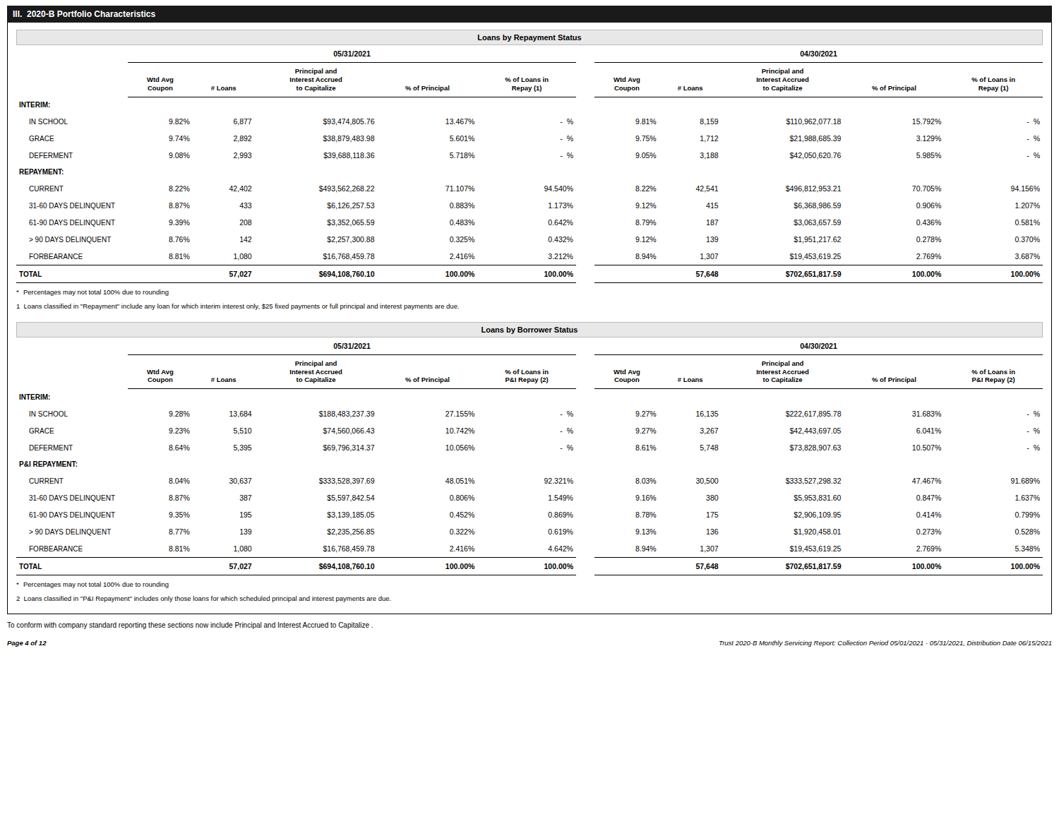III. 2020-B Portfolio Characteristics
Loans by Repayment Status
| | 05/31/2021 | | 04/30/2021 |
| | Wtd Avg Coupon | # Loans | Principal and Interest Accrued to Capitalize | % of Principal | % of Loans in Repay (1) | | Wtd Avg Coupon | # Loans | Principal and Interest Accrued to Capitalize | % of Principal | % of Loans in Repay (1) |
| INTERIM: | |
| IN SCHOOL | 9.82% | 6,877 | $93,474,805.76 | 13.467% | - % | | 9.81% | 8,159 | $110,962,077.18 | 15.792% | - % |
| GRACE | 9.74% | 2,892 | $38,879,483.98 | 5.601% | - % | | 9.75% | 1,712 | $21,988,685.39 | 3.129% | - % |
| DEFERMENT | 9.08% | 2,993 | $39,688,118.36 | 5.718% | - % | | 9.05% | 3,188 | $42,050,620.76 | 5.985% | - % |
| REPAYMENT: | |
| CURRENT | 8.22% | 42,402 | $493,562,268.22 | 71.107% | 94.540% | | 8.22% | 42,541 | $496,812,953.21 | 70.705% | 94.156% |
| 31-60 DAYS DELINQUENT | 8.87% | 433 | $6,126,257.53 | 0.883% | 1.173% | | 9.12% | 415 | $6,368,986.59 | 0.906% | 1.207% |
| 61-90 DAYS DELINQUENT | 9.39% | 208 | $3,352,065.59 | 0.483% | 0.642% | | 8.79% | 187 | $3,063,657.59 | 0.436% | 0.581% |
| > 90 DAYS DELINQUENT | 8.76% | 142 | $2,257,300.88 | 0.325% | 0.432% | | 9.12% | 139 | $1,951,217.62 | 0.278% | 0.370% |
| FORBEARANCE | 8.81% | 1,080 | $16,768,459.78 | 2.416% | 3.212% | | 8.94% | 1,307 | $19,453,619.25 | 2.769% | 3.687% |
| TOTAL | | 57,027 | $694,108,760.10 | 100.00% | 100.00% | | | 57,648 | $702,651,817.59 | 100.00% | 100.00% |
*Percentages may not total 100% due to rounding
1 Loans classified in "Repayment" include any loan for which interim interest only, $25 fixed payments or full principal and interest payments are due.
Loans by Borrower Status
| | 05/31/2021 | | 04/30/2021 |
| | Wtd Avg Coupon | # Loans | Principal and Interest Accrued to Capitalize | % of Principal | % of Loans in P&I Repay (2) | | Wtd Avg Coupon | # Loans | Principal and Interest Accrued to Capitalize | % of Principal | % of Loans in P&I Repay (2) |
| INTERIM: | |
| IN SCHOOL | 9.28% | 13,684 | $188,483,237.39 | 27.155% | - % | | 9.27% | 16,135 | $222,617,895.78 | 31.683% | - % |
| GRACE | 9.23% | 5,510 | $74,560,066.43 | 10.742% | - % | | 9.27% | 3,267 | $42,443,697.05 | 6.041% | - % |
| DEFERMENT | 8.64% | 5,395 | $69,796,314.37 | 10.056% | - % | | 8.61% | 5,748 | $73,828,907.63 | 10.507% | - % |
| P&I REPAYMENT: | |
| CURRENT | 8.04% | 30,637 | $333,528,397.69 | 48.051% | 92.321% | | 8.03% | 30,500 | $333,527,298.32 | 47.467% | 91.689% |
| 31-60 DAYS DELINQUENT | 8.87% | 387 | $5,597,842.54 | 0.806% | 1.549% | | 9.16% | 380 | $5,953,831.60 | 0.847% | 1.637% |
| 61-90 DAYS DELINQUENT | 9.35% | 195 | $3,139,185.05 | 0.452% | 0.869% | | 8.78% | 175 | $2,906,109.95 | 0.414% | 0.799% |
| > 90 DAYS DELINQUENT | 8.77% | 139 | $2,235,256.85 | 0.322% | 0.619% | | 9.13% | 136 | $1,920,458.01 | 0.273% | 0.528% |
| FORBEARANCE | 8.81% | 1,080 | $16,768,459.78 | 2.416% | 4.642% | | 8.94% | 1,307 | $19,453,619.25 | 2.769% | 5.348% |
| TOTAL | | 57,027 | $694,108,760.10 | 100.00% | 100.00% | | | 57,648 | $702,651,817.59 | 100.00% | 100.00% |
*Percentages may not total 100% due to rounding
2 Loans classified in "P&I Repayment" includes only those loans for which scheduled principal and interest payments are due.
To conform with company standard reporting these sections now include Principal and Interest Accrued to Capitalize .
Page 4 of 12
Trust 2020-B Monthly Servicing Report: Collection Period 05/01/2021 - 05/31/2021, Distribution Date 06/15/2021